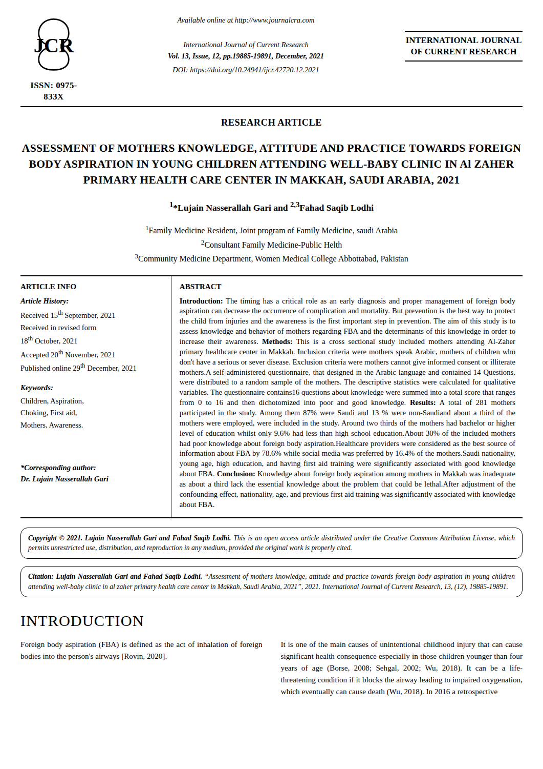ISSN: 0975-833X
Available online at http://www.journalcra.com
International Journal of Current Research
Vol. 13, Issue, 12, pp.19885-19891, December, 2021
DOI: https://doi.org/10.24941/ijcr.42720.12.2021
INTERNATIONAL JOURNAL
OF CURRENT RESEARCH
RESEARCH ARTICLE
ASSESSMENT OF MOTHERS KNOWLEDGE, ATTITUDE AND PRACTICE TOWARDS FOREIGN BODY ASPIRATION IN YOUNG CHILDREN ATTENDING WELL-BABY CLINIC IN Al ZAHER PRIMARY HEALTH CARE CENTER IN MAKKAH, SAUDI ARABIA, 2021
1*Lujain Nasserallah Gari and 2,3Fahad Saqib Lodhi
1Family Medicine Resident, Joint program of Family Medicine, saudi Arabia
2Consultant Family Medicine-Public Helth
3Community Medicine Department, Women Medical College Abbottabad, Pakistan
| ARTICLE INFO Article History: Received 15 th September, 2021 Received in revised form 18 th October, 2021 Accepted 20 th November, 2021 Published online 29 th December, 2021 Keywords: Children, Aspiration, Choking, First aid, Mothers, Awareness. *Corresponding author: Dr. Lujain Nasserallah Gari | ABSTRACT Introduction: The timing has a critical role as an early diagnosis and proper management of foreign body aspiration can decrease the occurrence of complication and mortality. But prevention is the best way to protect the child from injuries and the awareness is the first important step in prevention. The aim of this study is to assess knowledge and behavior of mothers regarding FBA and the determinants of this knowledge in order to increase their awareness. Methods: This is a cross sectional study included mothers attending Al-Zaher primary healthcare center in Makkah. Inclusion criteria were mothers speak Arabic, mothers of children who don't have a serious or sever disease. Exclusion criteria were mothers cannot give informed consent or illiterate mothers.A self-administered questionnaire, that designed in the Arabic language and contained 14 Questions, were distributed to a random sample of the mothers. The descriptive statistics were calculated for qualitative variables. The questionnaire contains16 questions about knowledge were summed into a total score that ranges from 0 to 16 and then dichotomized into poor and good knowledge. Results: A total of 281 mothers participated in the study. Among them 87% were Saudi and 13 % were non-Saudiand about a third of the mothers were employed, were included in the study. Around two thirds of the mothers had bachelor or higher level of education whilst only 9.6% had less than high school education.About 30% of the included mothers had poor knowledge about foreign body aspiration.Healthcare providers were considered as the best source of information about FBA by 78.6% while social media was preferred by 16.4% of the mothers.Saudi nationality, young age, high education, and having first aid training were significantly associated with good knowledge about FBA. Conclusion: Knowledge about foreign body aspiration among mothers in Makkah was inadequate as about a third lack the essential knowledge about the problem that could be lethal.After adjustment of the confounding effect, nationality, age, and previous first aid training was significantly associated with knowledge about FBA. |
Copyright © 2021. Lujain Nasserallah Gari and Fahad Saqib Lodhi. This is an open access article distributed under the Creative Commons Attribution License, which permits unrestricted use, distribution, and reproduction in any medium, provided the original work is properly cited.
Citation: Lujain Nasserallah Gari and Fahad Saqib Lodhi. “Assessment of mothers knowledge, attitude and practice towards foreign body aspiration in young children attending well-baby clinic in al zaher primary health care center in Makkah, Saudi Arabia, 2021”, 2021. International Journal of Current Research, 13, (12), 19885-19891.
INTRODUCTION
Foreign body aspiration (FBA) is defined as the act of inhalation of foreign bodies into the person's airways [Rovin, 2020].
It is one of the main causes of unintentional childhood injury that can cause significant health consequence especially in those children younger than four years of age (Borse, 2008; Sehgal, 2002; Wu, 2018). It can be a life-threatening condition if it blocks the airway leading to impaired oxygenation, which eventually can cause death (Wu, 2018). In 2016 a retrospective